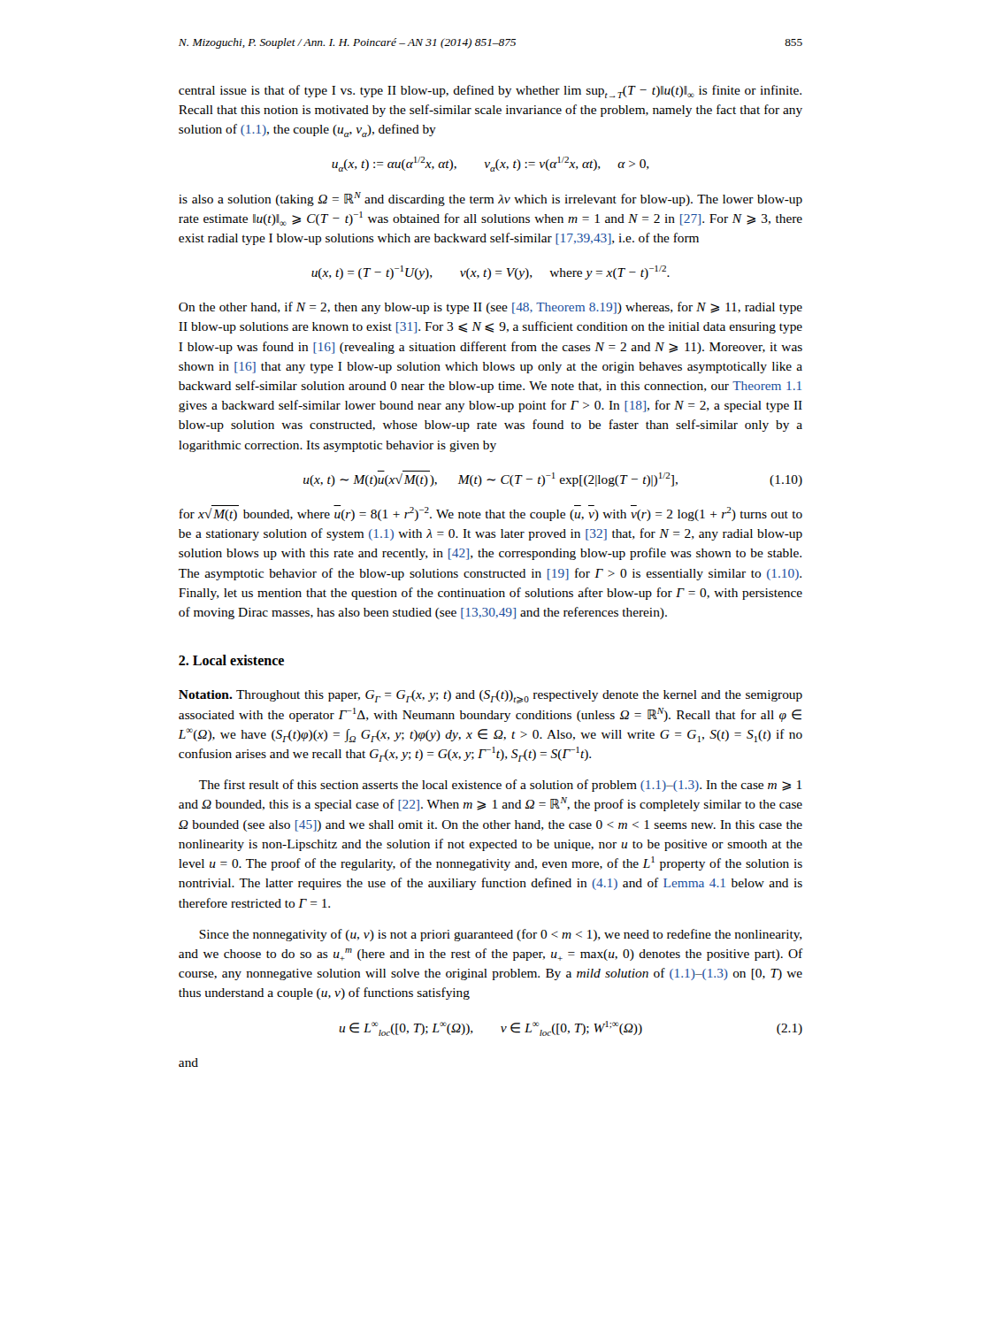N. Mizoguchi, P. Souplet / Ann. I. H. Poincaré – AN 31 (2014) 851–875 855
central issue is that of type I vs. type II blow-up, defined by whether lim supt→T(T − t)‖u(t)‖∞ is finite or infinite. Recall that this notion is motivated by the self-similar scale invariance of the problem, namely the fact that for any solution of (1.1), the couple (uα, vα), defined by
uα(x, t) := αu(α1/2x, αt), vα(x, t) := v(α1/2x, αt), α > 0,
is also a solution (taking Ω = ℝN and discarding the term λv which is irrelevant for blow-up). The lower blow-up rate estimate ‖u(t)‖∞ ⩾ C(T − t)−1 was obtained for all solutions when m = 1 and N = 2 in [27]. For N ⩾ 3, there exist radial type I blow-up solutions which are backward self-similar [17,39,43], i.e. of the form
u(x, t) = (T − t)−1U(y), v(x, t) = V(y), where y = x(T − t)−1/2.
On the other hand, if N = 2, then any blow-up is type II (see [48, Theorem 8.19]) whereas, for N ⩾ 11, radial type II blow-up solutions are known to exist [31]. For 3 ⩽ N ⩽ 9, a sufficient condition on the initial data ensuring type I blow-up was found in [16] (revealing a situation different from the cases N = 2 and N ⩾ 11). Moreover, it was shown in [16] that any type I blow-up solution which blows up only at the origin behaves asymptotically like a backward self-similar solution around 0 near the blow-up time. We note that, in this connection, our Theorem 1.1 gives a backward self-similar lower bound near any blow-up point for Γ > 0. In [18], for N = 2, a special type II blow-up solution was constructed, whose blow-up rate was found to be faster than self-similar only by a logarithmic correction. Its asymptotic behavior is given by
u(x, t) ∼ M(t)u(x√M(t)), M(t) ∼ C(T − t)−1 exp[(2|log(T − t)|)1/2], (1.10)
for x√M(t) bounded, where u(r) = 8(1 + r2)−2. We note that the couple (u, v) with v(r) = 2 log(1 + r2) turns out to be a stationary solution of system (1.1) with λ = 0. It was later proved in [32] that, for N = 2, any radial blow-up solution blows up with this rate and recently, in [42], the corresponding blow-up profile was shown to be stable. The asymptotic behavior of the blow-up solutions constructed in [19] for Γ > 0 is essentially similar to (1.10). Finally, let us mention that the question of the continuation of solutions after blow-up for Γ = 0, with persistence of moving Dirac masses, has also been studied (see [13,30,49] and the references therein).
2. Local existence
Notation. Throughout this paper, GΓ = GΓ(x, y; t) and (SΓ(t))t⩾0 respectively denote the kernel and the semigroup associated with the operator Γ−1Δ, with Neumann boundary conditions (unless Ω = ℝN). Recall that for all φ ∈ L∞(Ω), we have (SΓ(t)φ)(x) = ∫Ω GΓ(x, y; t)φ(y) dy, x ∈ Ω, t > 0. Also, we will write G = G1, S(t) = S1(t) if no confusion arises and we recall that GΓ(x, y; t) = G(x, y; Γ−1t), SΓ(t) = S(Γ−1t).
The first result of this section asserts the local existence of a solution of problem (1.1)–(1.3). In the case m ⩾ 1 and Ω bounded, this is a special case of [22]. When m ⩾ 1 and Ω = ℝN, the proof is completely similar to the case Ω bounded (see also [45]) and we shall omit it. On the other hand, the case 0 < m < 1 seems new. In this case the nonlinearity is non-Lipschitz and the solution if not expected to be unique, nor u to be positive or smooth at the level u = 0. The proof of the regularity, of the nonnegativity and, even more, of the L1 property of the solution is nontrivial. The latter requires the use of the auxiliary function defined in (4.1) and of Lemma 4.1 below and is therefore restricted to Γ = 1.
Since the nonnegativity of (u, v) is not a priori guaranteed (for 0 < m < 1), we need to redefine the nonlinearity, and we choose to do so as u+m (here and in the rest of the paper, u+ = max(u, 0) denotes the positive part). Of course, any nonnegative solution will solve the original problem. By a mild solution of (1.1)–(1.3) on [0, T) we thus understand a couple (u, v) of functions satisfying
u ∈ L∞loc([0, T); L∞(Ω)), v ∈ L∞loc([0, T); W1;∞(Ω)) (2.1)
and